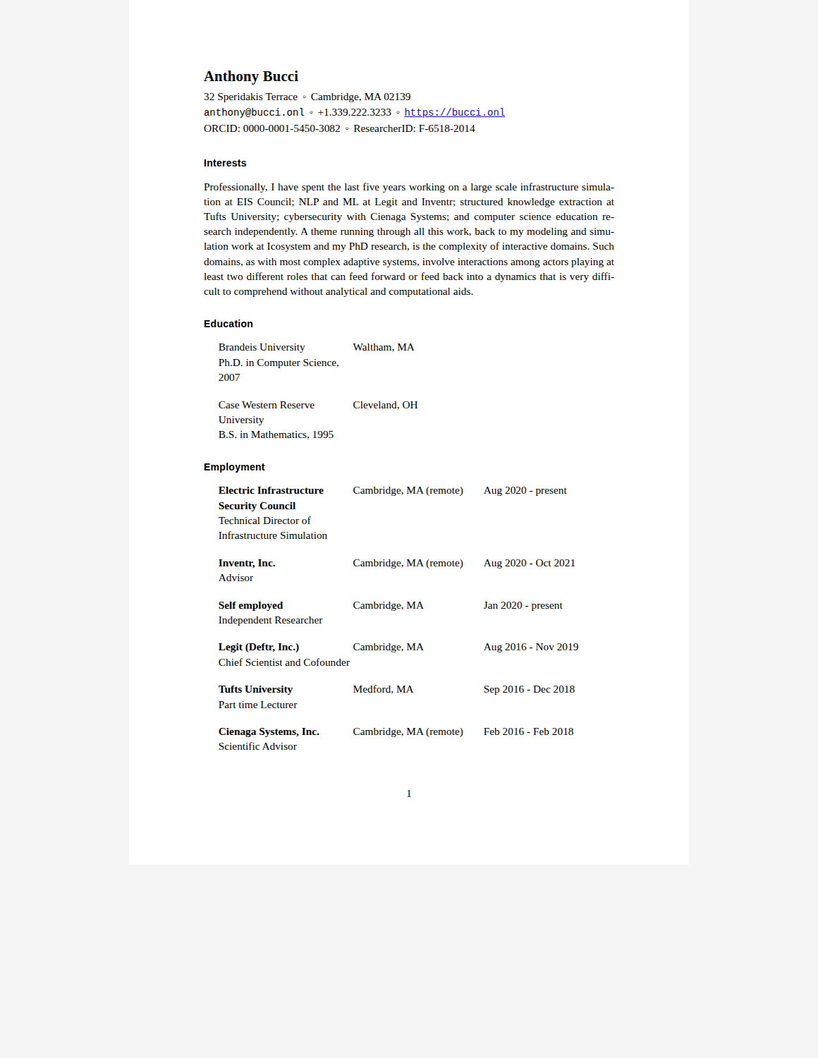Anthony Bucci
32 Speridakis Terrace ◦ Cambridge, MA 02139
anthony@bucci.onl ◦ +1.339.222.3233 ◦ https://bucci.onl
ORCID: 0000-0001-5450-3082 ◦ ResearcherID: F-6518-2014
Interests
Professionally, I have spent the last five years working on a large scale infrastructure simulation at EIS Council; NLP and ML at Legit and Inventr; structured knowledge extraction at Tufts University; cybersecurity with Cienaga Systems; and computer science education research independently. A theme running through all this work, back to my modeling and simulation work at Icosystem and my PhD research, is the complexity of interactive domains. Such domains, as with most complex adaptive systems, involve interactions among actors playing at least two different roles that can feed forward or feed back into a dynamics that is very difficult to comprehend without analytical and computational aids.
Education
| Brandeis University Ph.D. in Computer Science, 2007 | Waltham, MA | |
| Case Western Reserve University B.S. in Mathematics, 1995 | Cleveland, OH | |
Employment
| Electric Infrastructure Security Council Technical Director of Infrastructure Simulation | Cambridge, MA (remote) | Aug 2020 - present |
| Inventr, Inc. Advisor | Cambridge, MA (remote) | Aug 2020 - Oct 2021 |
| Self employed Independent Researcher | Cambridge, MA | Jan 2020 - present |
| Legit (Deftr, Inc.) Chief Scientist and Cofounder | Cambridge, MA | Aug 2016 - Nov 2019 |
| Tufts University Part time Lecturer | Medford, MA | Sep 2016 - Dec 2018 |
| Cienaga Systems, Inc. Scientific Advisor | Cambridge, MA (remote) | Feb 2016 - Feb 2018 |
1